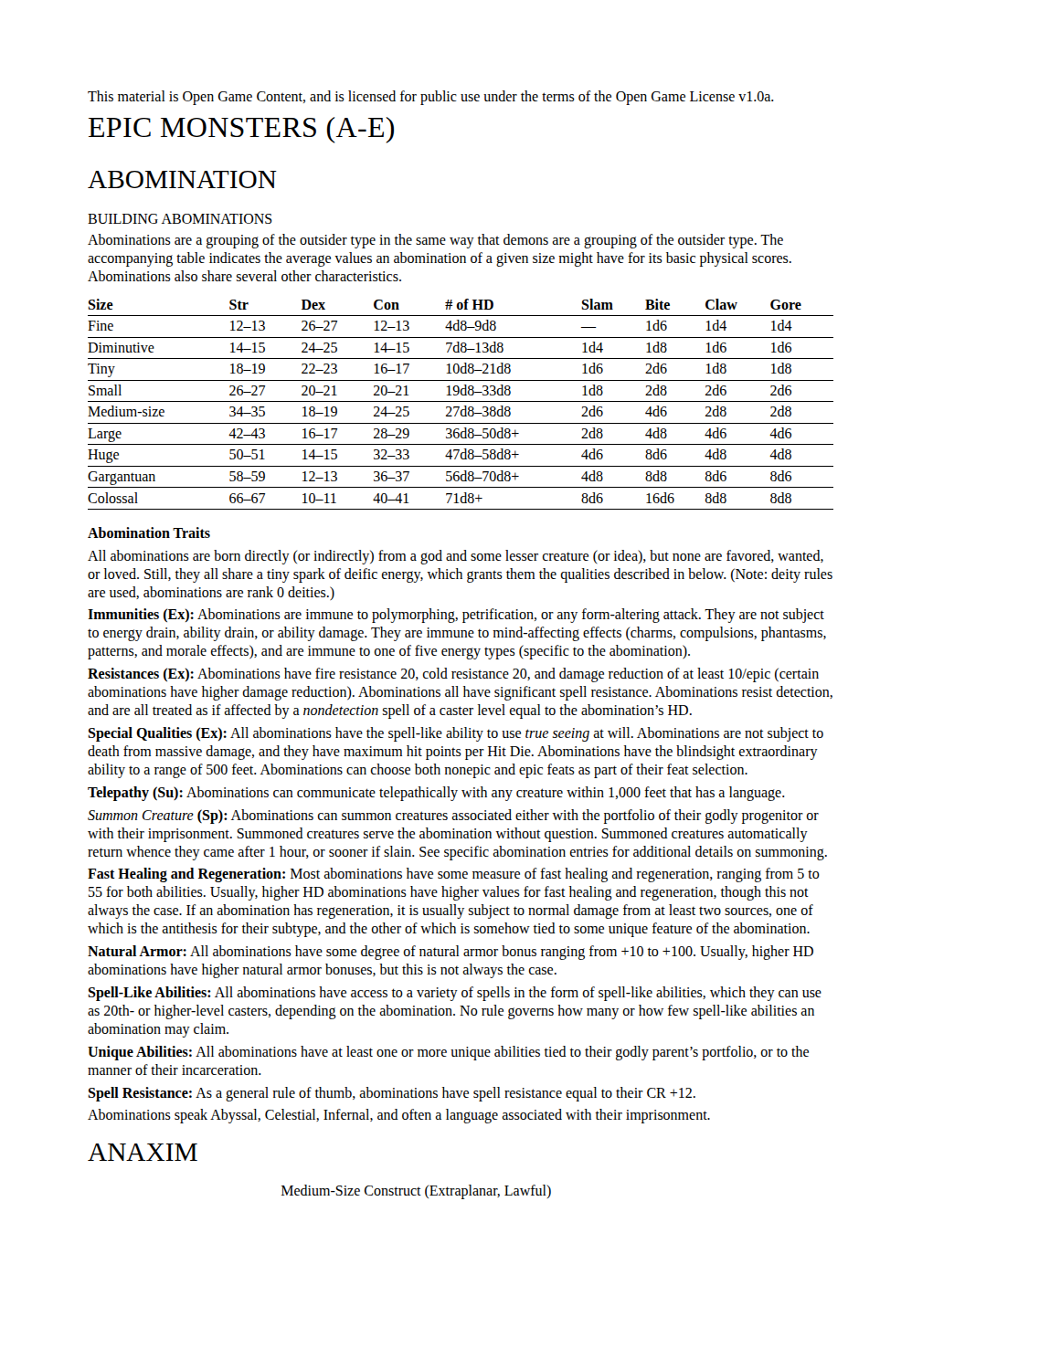This material is Open Game Content, and is licensed for public use under the terms of the Open Game License v1.0a.
EPIC MONSTERS (A-E)
ABOMINATION
BUILDING ABOMINATIONS
Abominations are a grouping of the outsider type in the same way that demons are a grouping of the outsider type. The accompanying table indicates the average values an abomination of a given size might have for its basic physical scores. Abominations also share several other characteristics.
| Size | Str | Dex | Con | # of HD | Slam | Bite | Claw | Gore |
| --- | --- | --- | --- | --- | --- | --- | --- | --- |
| Fine | 12–13 | 26–27 | 12–13 | 4d8–9d8 | — | 1d6 | 1d4 | 1d4 |
| Diminutive | 14–15 | 24–25 | 14–15 | 7d8–13d8 | 1d4 | 1d8 | 1d6 | 1d6 |
| Tiny | 18–19 | 22–23 | 16–17 | 10d8–21d8 | 1d6 | 2d6 | 1d8 | 1d8 |
| Small | 26–27 | 20–21 | 20–21 | 19d8–33d8 | 1d8 | 2d8 | 2d6 | 2d6 |
| Medium-size | 34–35 | 18–19 | 24–25 | 27d8–38d8 | 2d6 | 4d6 | 2d8 | 2d8 |
| Large | 42–43 | 16–17 | 28–29 | 36d8–50d8+ | 2d8 | 4d8 | 4d6 | 4d6 |
| Huge | 50–51 | 14–15 | 32–33 | 47d8–58d8+ | 4d6 | 8d6 | 4d8 | 4d8 |
| Gargantuan | 58–59 | 12–13 | 36–37 | 56d8–70d8+ | 4d8 | 8d8 | 8d6 | 8d6 |
| Colossal | 66–67 | 10–11 | 40–41 | 71d8+ | 8d6 | 16d6 | 8d8 | 8d8 |
Abomination Traits
All abominations are born directly (or indirectly) from a god and some lesser creature (or idea), but none are favored, wanted, or loved. Still, they all share a tiny spark of deific energy, which grants them the qualities described in below. (Note: deity rules are used, abominations are rank 0 deities.)
Immunities (Ex): Abominations are immune to polymorphing, petrification, or any form-altering attack. They are not subject to energy drain, ability drain, or ability damage. They are immune to mind-affecting effects (charms, compulsions, phantasms, patterns, and morale effects), and are immune to one of five energy types (specific to the abomination).
Resistances (Ex): Abominations have fire resistance 20, cold resistance 20, and damage reduction of at least 10/epic (certain abominations have higher damage reduction). Abominations all have significant spell resistance. Abominations resist detection, and are all treated as if affected by a nondetection spell of a caster level equal to the abomination’s HD.
Special Qualities (Ex): All abominations have the spell-like ability to use true seeing at will. Abominations are not subject to death from massive damage, and they have maximum hit points per Hit Die. Abominations have the blindsight extraordinary ability to a range of 500 feet. Abominations can choose both nonepic and epic feats as part of their feat selection.
Telepathy (Su): Abominations can communicate telepathically with any creature within 1,000 feet that has a language.
Summon Creature (Sp): Abominations can summon creatures associated either with the portfolio of their godly progenitor or with their imprisonment. Summoned creatures serve the abomination without question. Summoned creatures automatically return whence they came after 1 hour, or sooner if slain. See specific abomination entries for additional details on summoning.
Fast Healing and Regeneration: Most abominations have some measure of fast healing and regeneration, ranging from 5 to 55 for both abilities. Usually, higher HD abominations have higher values for fast healing and regeneration, though this not always the case. If an abomination has regeneration, it is usually subject to normal damage from at least two sources, one of which is the antithesis for their subtype, and the other of which is somehow tied to some unique feature of the abomination.
Natural Armor: All abominations have some degree of natural armor bonus ranging from +10 to +100. Usually, higher HD abominations have higher natural armor bonuses, but this is not always the case.
Spell-Like Abilities: All abominations have access to a variety of spells in the form of spell-like abilities, which they can use as 20th- or higher-level casters, depending on the abomination. No rule governs how many or how few spell-like abilities an abomination may claim.
Unique Abilities: All abominations have at least one or more unique abilities tied to their godly parent’s portfolio, or to the manner of their incarceration.
Spell Resistance: As a general rule of thumb, abominations have spell resistance equal to their CR +12.
Abominations speak Abyssal, Celestial, Infernal, and often a language associated with their imprisonment.
ANAXIM
Medium-Size Construct (Extraplanar, Lawful)